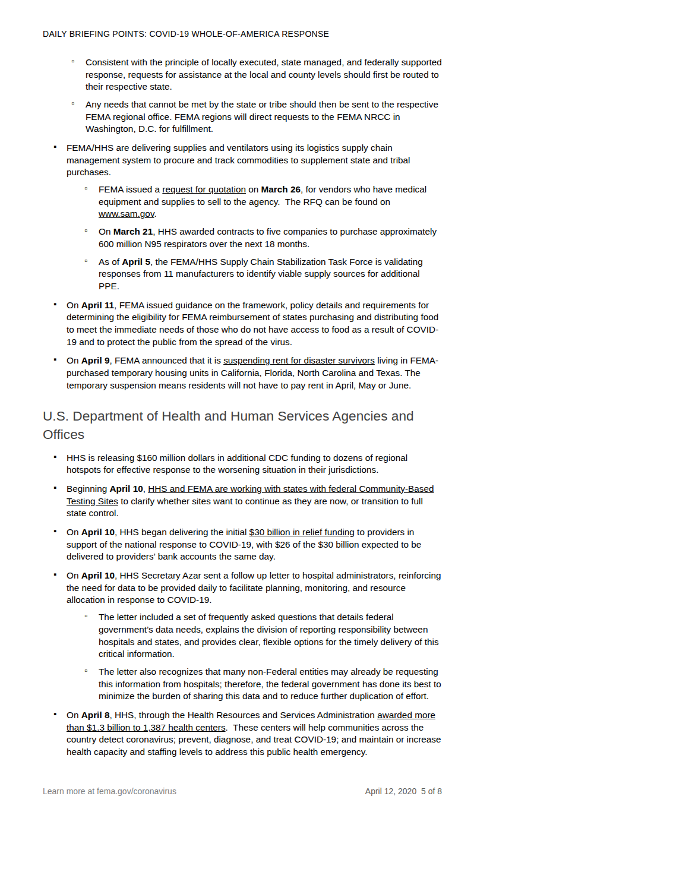DAILY BRIEFING POINTS: COVID-19 WHOLE-OF-AMERICA RESPONSE
Consistent with the principle of locally executed, state managed, and federally supported response, requests for assistance at the local and county levels should first be routed to their respective state.
Any needs that cannot be met by the state or tribe should then be sent to the respective FEMA regional office. FEMA regions will direct requests to the FEMA NRCC in Washington, D.C. for fulfillment.
FEMA/HHS are delivering supplies and ventilators using its logistics supply chain management system to procure and track commodities to supplement state and tribal purchases.
FEMA issued a request for quotation on March 26, for vendors who have medical equipment and supplies to sell to the agency. The RFQ can be found on www.sam.gov.
On March 21, HHS awarded contracts to five companies to purchase approximately 600 million N95 respirators over the next 18 months.
As of April 5, the FEMA/HHS Supply Chain Stabilization Task Force is validating responses from 11 manufacturers to identify viable supply sources for additional PPE.
On April 11, FEMA issued guidance on the framework, policy details and requirements for determining the eligibility for FEMA reimbursement of states purchasing and distributing food to meet the immediate needs of those who do not have access to food as a result of COVID-19 and to protect the public from the spread of the virus.
On April 9, FEMA announced that it is suspending rent for disaster survivors living in FEMA-purchased temporary housing units in California, Florida, North Carolina and Texas. The temporary suspension means residents will not have to pay rent in April, May or June.
U.S. Department of Health and Human Services Agencies and Offices
HHS is releasing $160 million dollars in additional CDC funding to dozens of regional hotspots for effective response to the worsening situation in their jurisdictions.
Beginning April 10, HHS and FEMA are working with states with federal Community-Based Testing Sites to clarify whether sites want to continue as they are now, or transition to full state control.
On April 10, HHS began delivering the initial $30 billion in relief funding to providers in support of the national response to COVID-19, with $26 of the $30 billion expected to be delivered to providers’ bank accounts the same day.
On April 10, HHS Secretary Azar sent a follow up letter to hospital administrators, reinforcing the need for data to be provided daily to facilitate planning, monitoring, and resource allocation in response to COVID-19.
The letter included a set of frequently asked questions that details federal government’s data needs, explains the division of reporting responsibility between hospitals and states, and provides clear, flexible options for the timely delivery of this critical information.
The letter also recognizes that many non-Federal entities may already be requesting this information from hospitals; therefore, the federal government has done its best to minimize the burden of sharing this data and to reduce further duplication of effort.
On April 8, HHS, through the Health Resources and Services Administration awarded more than $1.3 billion to 1,387 health centers. These centers will help communities across the country detect coronavirus; prevent, diagnose, and treat COVID-19; and maintain or increase health capacity and staffing levels to address this public health emergency.
Learn more at fema.gov/coronavirus
April 12, 2020 5 of 8